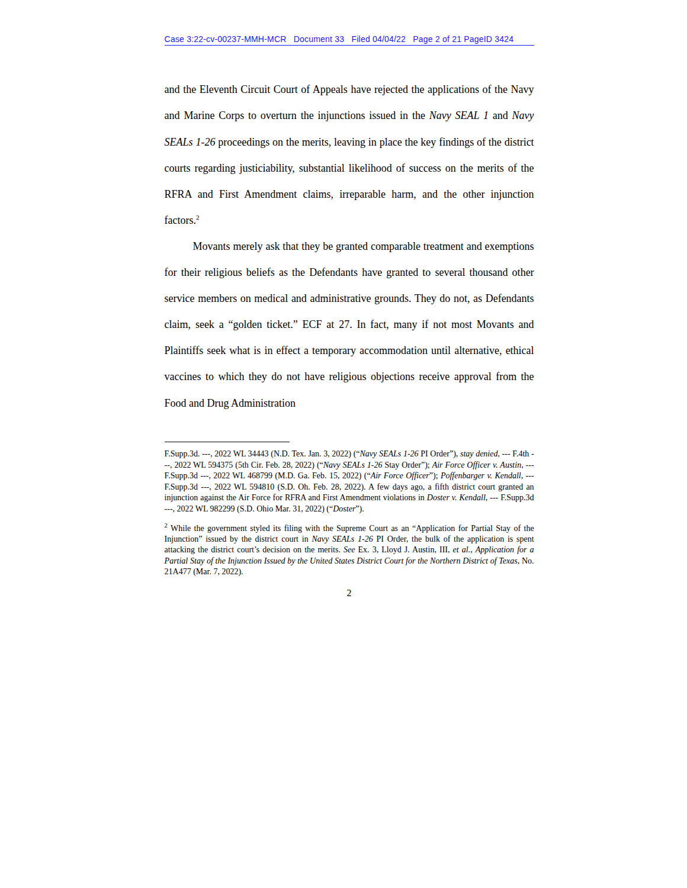Case 3:22-cv-00237-MMH-MCR Document 33 Filed 04/04/22 Page 2 of 21 PageID 3424
and the Eleventh Circuit Court of Appeals have rejected the applications of the Navy and Marine Corps to overturn the injunctions issued in the Navy SEAL 1 and Navy SEALs 1-26 proceedings on the merits, leaving in place the key findings of the district courts regarding justiciability, substantial likelihood of success on the merits of the RFRA and First Amendment claims, irreparable harm, and the other injunction factors.2
Movants merely ask that they be granted comparable treatment and exemptions for their religious beliefs as the Defendants have granted to several thousand other service members on medical and administrative grounds. They do not, as Defendants claim, seek a “golden ticket.” ECF at 27. In fact, many if not most Movants and Plaintiffs seek what is in effect a temporary accommodation until alternative, ethical vaccines to which they do not have religious objections receive approval from the Food and Drug Administration
F.Supp.3d. ---, 2022 WL 34443 (N.D. Tex. Jan. 3, 2022) (“Navy SEALs 1-26 PI Order”), stay denied, --- F.4th ---, 2022 WL 594375 (5th Cir. Feb. 28, 2022) (“Navy SEALs 1-26 Stay Order”); Air Force Officer v. Austin, --- F.Supp.3d ---, 2022 WL 468799 (M.D. Ga. Feb. 15, 2022) (“Air Force Officer”); Poffenbarger v. Kendall, --- F.Supp.3d ---, 2022 WL 594810 (S.D. Oh. Feb. 28, 2022). A few days ago, a fifth district court granted an injunction against the Air Force for RFRA and First Amendment violations in Doster v. Kendall, --- F.Supp.3d ---, 2022 WL 982299 (S.D. Ohio Mar. 31, 2022) (“Doster”).
2 While the government styled its filing with the Supreme Court as an “Application for Partial Stay of the Injunction” issued by the district court in Navy SEALs 1-26 PI Order, the bulk of the application is spent attacking the district court’s decision on the merits. See Ex. 3, Lloyd J. Austin, III, et al., Application for a Partial Stay of the Injunction Issued by the United States District Court for the Northern District of Texas, No. 21A477 (Mar. 7, 2022).
2